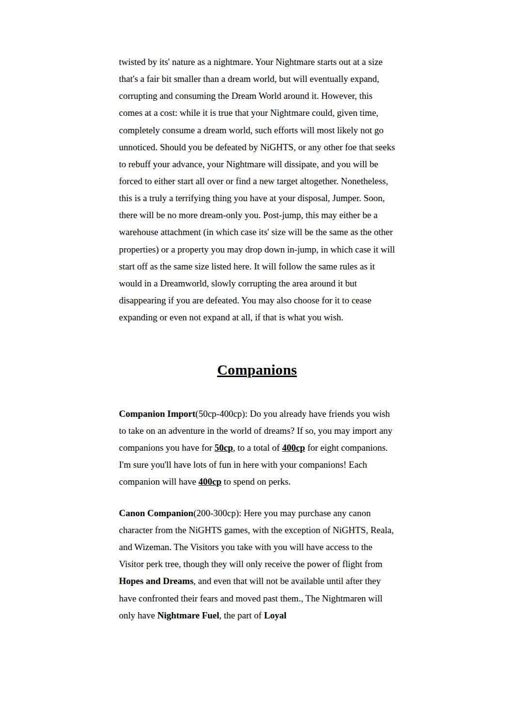twisted by its' nature as a nightmare. Your Nightmare starts out at a size that's a fair bit smaller than a dream world, but will eventually expand, corrupting and consuming the Dream World around it. However, this comes at a cost: while it is true that your Nightmare could, given time, completely consume a dream world, such efforts will most likely not go unnoticed. Should you be defeated by NiGHTS, or any other foe that seeks to rebuff your advance, your Nightmare will dissipate, and you will be forced to either start all over or find a new target altogether. Nonetheless, this is a truly a terrifying thing you have at your disposal, Jumper. Soon, there will be no more dream‑only you. Post‑jump, this may either be a warehouse attachment (in which case its' size will be the same as the other properties) or a property you may drop down in‑jump, in which case it will start off as the same size listed here. It will follow the same rules as it would in a Dreamworld, slowly corrupting the area around it but disappearing if you are defeated. You may also choose for it to cease expanding or even not expand at all, if that is what you wish.
Companions
Companion Import(50cp‑400cp): Do you already have friends you wish to take on an adventure in the world of dreams? If so, you may import any companions you have for 50cp, to a total of 400cp for eight companions. I'm sure you'll have lots of fun in here with your companions! Each companion will have 400cp to spend on perks.
Canon Companion(200‑300cp): Here you may purchase any canon character from the NiGHTS games, with the exception of NiGHTS, Reala, and Wizeman. The Visitors you take with you will have access to the Visitor perk tree, though they will only receive the power of flight from Hopes and Dreams, and even that will not be available until after they have confronted their fears and moved past them., The Nightmaren will only have Nightmare Fuel, the part of Loyal